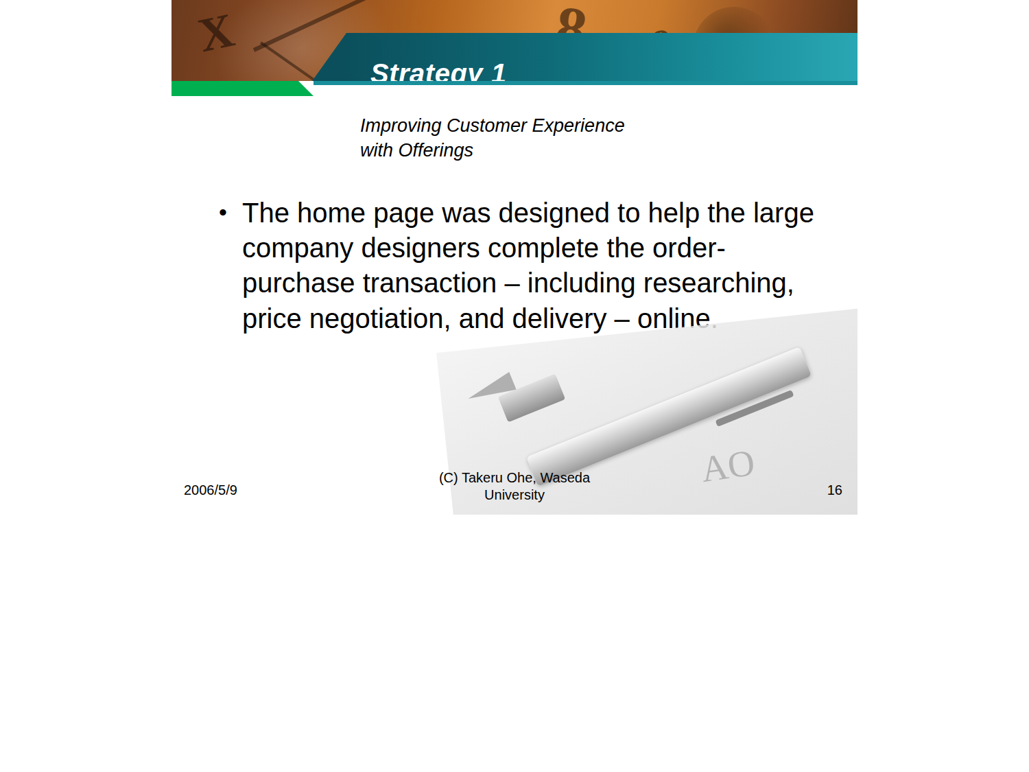X 8 9
Strategy 1
Improving Customer Experience
with Offerings
The home page was designed to help the large company designers complete the order-purchase transaction – including researching, price negotiation, and delivery – online.
AO
2006/5/9 (C) Takeru Ohe, Waseda
University 16